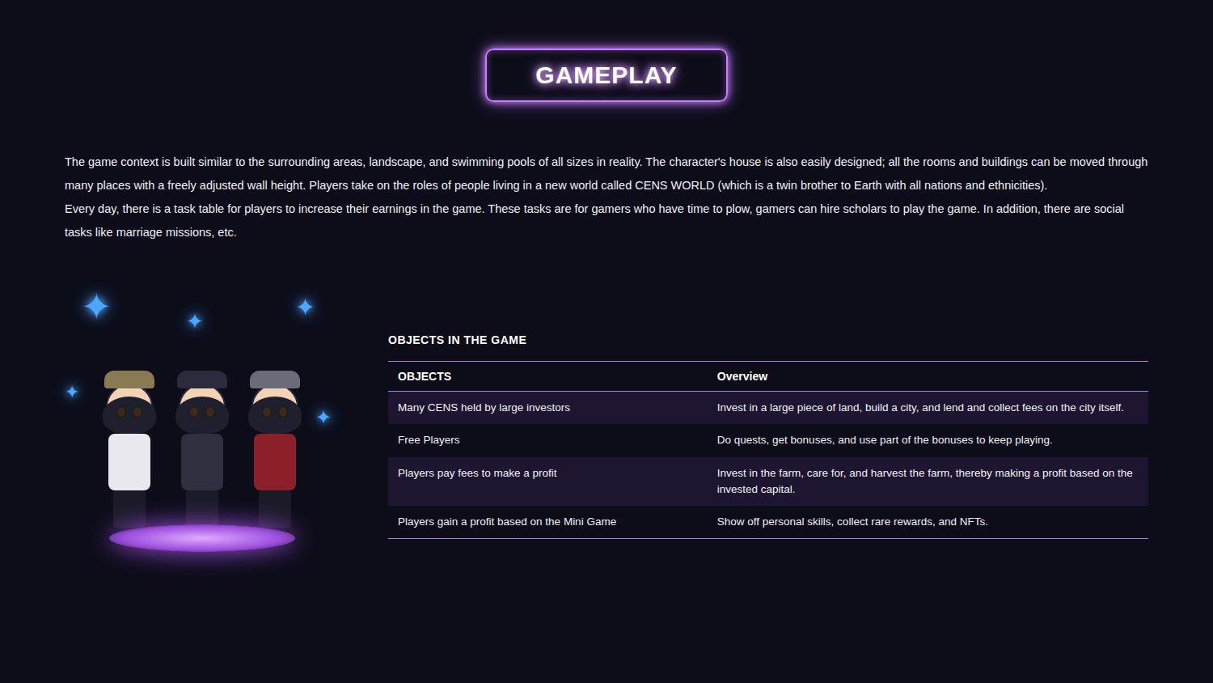GAMEPLAY
The game context is built similar to the surrounding areas, landscape, and swimming pools of all sizes in reality. The character's house is also easily designed; all the rooms and buildings can be moved through many places with a freely adjusted wall height. Players take on the roles of people living in a new world called CENS WORLD (which is a twin brother to Earth with all nations and ethnicities).
Every day, there is a task table for players to increase their earnings in the game. These tasks are for gamers who have time to plow, gamers can hire scholars to play the game. In addition, there are social tasks like marriage missions, etc.
✦ ✦ ✦ ✦ ✦
OBJECTS IN THE GAME
| OBJECTS | Overview |
| --- | --- |
| Many CENS held by large investors | Invest in a large piece of land, build a city, and lend and collect fees on the city itself. |
| Free Players | Do quests, get bonuses, and use part of the bonuses to keep playing. |
| Players pay fees to make a profit | Invest in the farm, care for, and harvest the farm, thereby making a profit based on the invested capital. |
| Players gain a profit based on the Mini Game | Show off personal skills, collect rare rewards, and NFTs. |